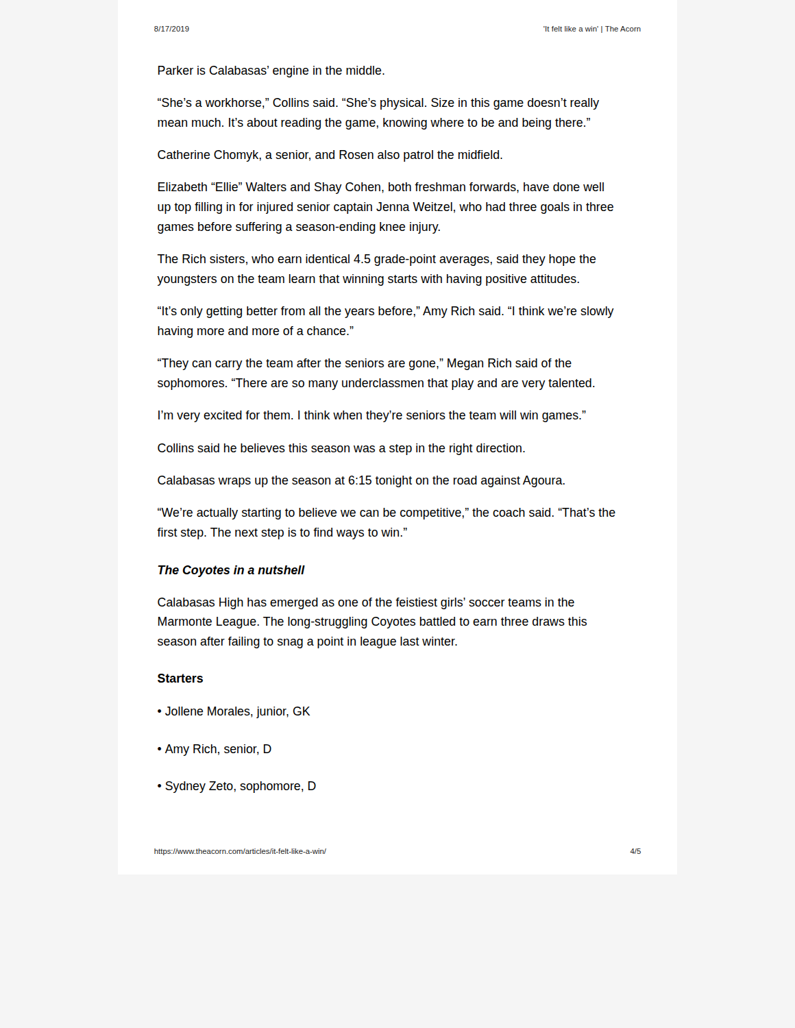8/17/2019 'It felt like a win' | The Acorn
Parker is Calabasas’ engine in the middle.
“She’s a workhorse,” Collins said. “She’s physical. Size in this game doesn’t really mean much. It’s about reading the game, knowing where to be and being there.”
Catherine Chomyk, a senior, and Rosen also patrol the midfield.
Elizabeth “Ellie” Walters and Shay Cohen, both freshman forwards, have done well up top filling in for injured senior captain Jenna Weitzel, who had three goals in three games before suffering a season-ending knee injury.
The Rich sisters, who earn identical 4.5 grade-point averages, said they hope the youngsters on the team learn that winning starts with having positive attitudes.
“It’s only getting better from all the years before,” Amy Rich said. “I think we’re slowly having more and more of a chance.”
“They can carry the team after the seniors are gone,” Megan Rich said of the sophomores. “There are so many underclassmen that play and are very talented.
I’m very excited for them. I think when they’re seniors the team will win games.”
Collins said he believes this season was a step in the right direction.
Calabasas wraps up the season at 6:15 tonight on the road against Agoura.
“We’re actually starting to believe we can be competitive,” the coach said. “That’s the first step. The next step is to find ways to win.”
The Coyotes in a nutshell
Calabasas High has emerged as one of the feistiest girls’ soccer teams in the Marmonte League. The long-struggling Coyotes battled to earn three draws this season after failing to snag a point in league last winter.
Starters
Jollene Morales, junior, GK
Amy Rich, senior, D
Sydney Zeto, sophomore, D
https://www.theacorn.com/articles/it-felt-like-a-win/ 4/5